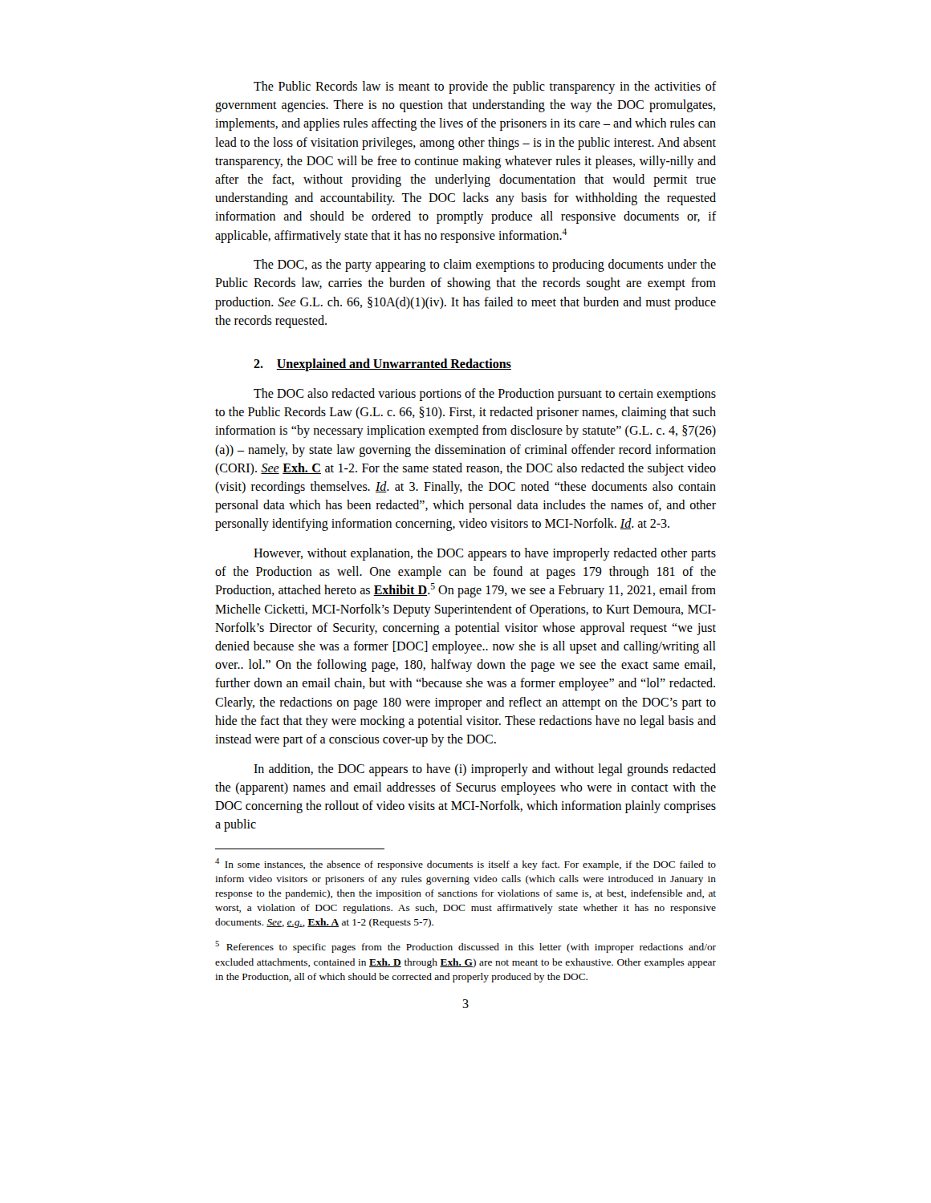The Public Records law is meant to provide the public transparency in the activities of government agencies. There is no question that understanding the way the DOC promulgates, implements, and applies rules affecting the lives of the prisoners in its care – and which rules can lead to the loss of visitation privileges, among other things – is in the public interest. And absent transparency, the DOC will be free to continue making whatever rules it pleases, willy-nilly and after the fact, without providing the underlying documentation that would permit true understanding and accountability. The DOC lacks any basis for withholding the requested information and should be ordered to promptly produce all responsive documents or, if applicable, affirmatively state that it has no responsive information.4
The DOC, as the party appearing to claim exemptions to producing documents under the Public Records law, carries the burden of showing that the records sought are exempt from production. See G.L. ch. 66, §10A(d)(1)(iv). It has failed to meet that burden and must produce the records requested.
2. Unexplained and Unwarranted Redactions
The DOC also redacted various portions of the Production pursuant to certain exemptions to the Public Records Law (G.L. c. 66, §10). First, it redacted prisoner names, claiming that such information is “by necessary implication exempted from disclosure by statute” (G.L. c. 4, §7(26)(a)) – namely, by state law governing the dissemination of criminal offender record information (CORI). See Exh. C at 1-2. For the same stated reason, the DOC also redacted the subject video (visit) recordings themselves. Id. at 3. Finally, the DOC noted “these documents also contain personal data which has been redacted”, which personal data includes the names of, and other personally identifying information concerning, video visitors to MCI-Norfolk. Id. at 2-3.
However, without explanation, the DOC appears to have improperly redacted other parts of the Production as well. One example can be found at pages 179 through 181 of the Production, attached hereto as Exhibit D.5 On page 179, we see a February 11, 2021, email from Michelle Cicketti, MCI-Norfolk’s Deputy Superintendent of Operations, to Kurt Demoura, MCI-Norfolk’s Director of Security, concerning a potential visitor whose approval request “we just denied because she was a former [DOC] employee.. now she is all upset and calling/writing all over.. lol.” On the following page, 180, halfway down the page we see the exact same email, further down an email chain, but with “because she was a former employee” and “lol” redacted. Clearly, the redactions on page 180 were improper and reflect an attempt on the DOC’s part to hide the fact that they were mocking a potential visitor. These redactions have no legal basis and instead were part of a conscious cover-up by the DOC.
In addition, the DOC appears to have (i) improperly and without legal grounds redacted the (apparent) names and email addresses of Securus employees who were in contact with the DOC concerning the rollout of video visits at MCI-Norfolk, which information plainly comprises a public
4 In some instances, the absence of responsive documents is itself a key fact. For example, if the DOC failed to inform video visitors or prisoners of any rules governing video calls (which calls were introduced in January in response to the pandemic), then the imposition of sanctions for violations of same is, at best, indefensible and, at worst, a violation of DOC regulations. As such, DOC must affirmatively state whether it has no responsive documents. See, e.g., Exh. A at 1-2 (Requests 5-7).
5 References to specific pages from the Production discussed in this letter (with improper redactions and/or excluded attachments, contained in Exh. D through Exh. G) are not meant to be exhaustive. Other examples appear in the Production, all of which should be corrected and properly produced by the DOC.
3